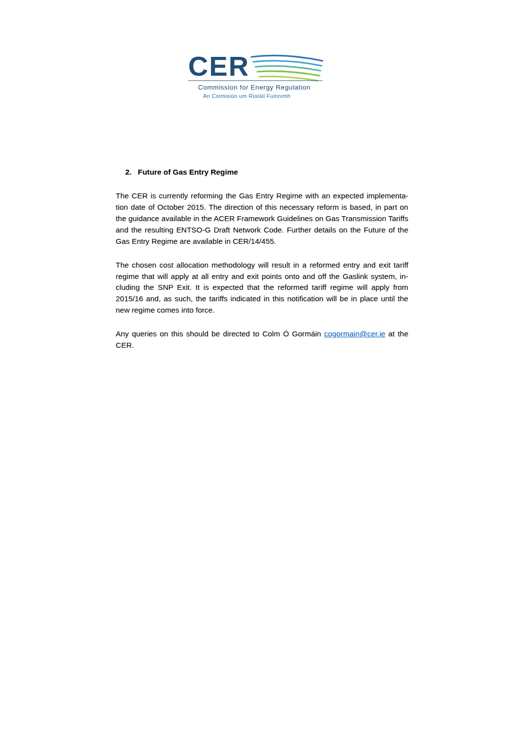CER Commission for Energy Regulation An Coimisiún um Rialáil Fuinnimh
2. Future of Gas Entry Regime
The CER is currently reforming the Gas Entry Regime with an expected implementation date of October 2015. The direction of this necessary reform is based, in part on the guidance available in the ACER Framework Guidelines on Gas Transmission Tariffs and the resulting ENTSO-G Draft Network Code. Further details on the Future of the Gas Entry Regime are available in CER/14/455.
The chosen cost allocation methodology will result in a reformed entry and exit tariff regime that will apply at all entry and exit points onto and off the Gaslink system, including the SNP Exit. It is expected that the reformed tariff regime will apply from 2015/16 and, as such, the tariffs indicated in this notification will be in place until the new regime comes into force.
Any queries on this should be directed to Colm Ó Gormáin cogormain@cer.ie at the CER.